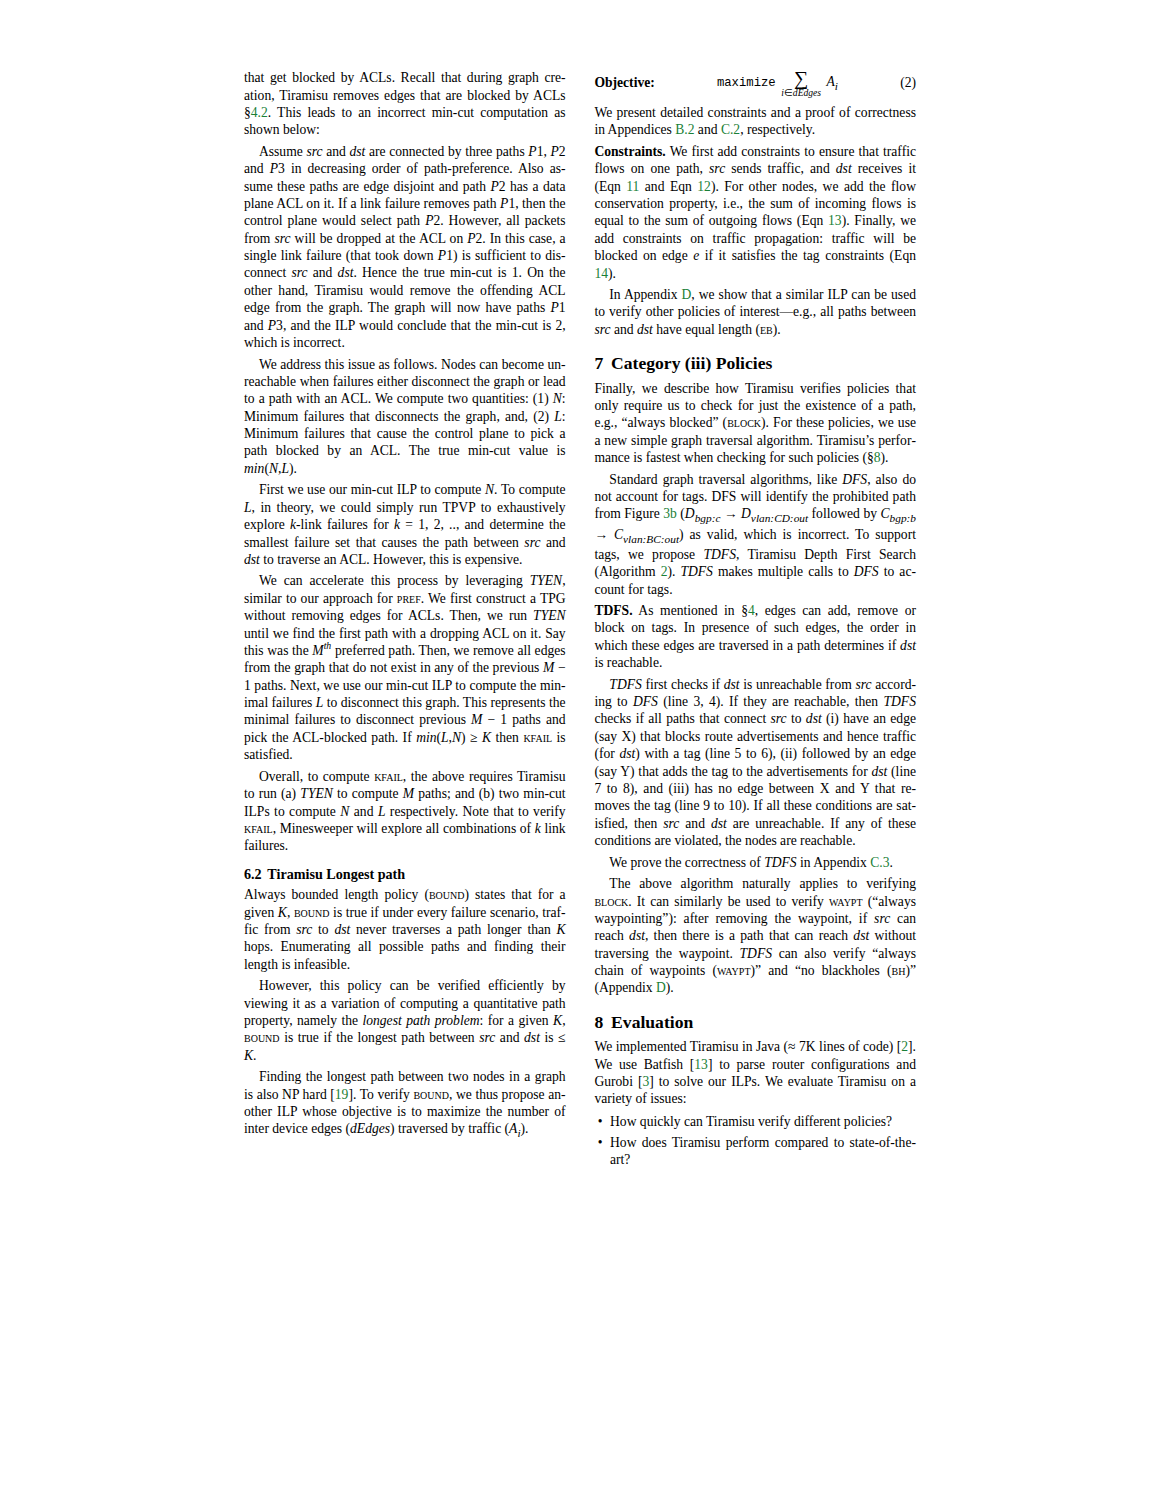that get blocked by ACLs. Recall that during graph creation, Tiramisu removes edges that are blocked by ACLs §4.2. This leads to an incorrect min-cut computation as shown below:
Assume src and dst are connected by three paths P1, P2 and P3 in decreasing order of path-preference. Also assume these paths are edge disjoint and path P2 has a data plane ACL on it. If a link failure removes path P1, then the control plane would select path P2. However, all packets from src will be dropped at the ACL on P2. In this case, a single link failure (that took down P1) is sufficient to disconnect src and dst. Hence the true min-cut is 1. On the other hand, Tiramisu would remove the offending ACL edge from the graph. The graph will now have paths P1 and P3, and the ILP would conclude that the min-cut is 2, which is incorrect.
We address this issue as follows. Nodes can become unreachable when failures either disconnect the graph or lead to a path with an ACL. We compute two quantities: (1) N: Minimum failures that disconnects the graph, and, (2) L: Minimum failures that cause the control plane to pick a path blocked by an ACL. The true min-cut value is min(N,L).
First we use our min-cut ILP to compute N. To compute L, in theory, we could simply run TPVP to exhaustively explore k-link failures for k = 1, 2, .., and determine the smallest failure set that causes the path between src and dst to traverse an ACL. However, this is expensive.
We can accelerate this process by leveraging TYEN, similar to our approach for pref. We first construct a TPG without removing edges for ACLs. Then, we run TYEN until we find the first path with a dropping ACL on it. Say this was the Mth preferred path. Then, we remove all edges from the graph that do not exist in any of the previous M − 1 paths. Next, we use our min-cut ILP to compute the minimal failures L to disconnect this graph. This represents the minimal failures to disconnect previous M − 1 paths and pick the ACL-blocked path. If min(L,N) ≥ K then kfail is satisfied.
Overall, to compute kfail, the above requires Tiramisu to run (a) TYEN to compute M paths; and (b) two min-cut ILPs to compute N and L respectively. Note that to verify kfail, Minesweeper will explore all combinations of k link failures.
6.2 Tiramisu Longest path
Always bounded length policy (bound) states that for a given K, bound is true if under every failure scenario, traffic from src to dst never traverses a path longer than K hops. Enumerating all possible paths and finding their length is infeasible.
However, this policy can be verified efficiently by viewing it as a variation of computing a quantitative path property, namely the longest path problem: for a given K, bound is true if the longest path between src and dst is ≤ K.
Finding the longest path between two nodes in a graph is also NP hard [19]. To verify bound, we thus propose another ILP whose objective is to maximize the number of inter device edges (dEdges) traversed by traffic (Ai).
Objective: maximize ∑i∈dEdges Ai (2)
We present detailed constraints and a proof of correctness in Appendices B.2 and C.2, respectively.
Constraints. We first add constraints to ensure that traffic flows on one path, src sends traffic, and dst receives it (Eqn 11 and Eqn 12). For other nodes, we add the flow conservation property, i.e., the sum of incoming flows is equal to the sum of outgoing flows (Eqn 13). Finally, we add constraints on traffic propagation: traffic will be blocked on edge e if it satisfies the tag constraints (Eqn 14).
In Appendix D, we show that a similar ILP can be used to verify other policies of interest—e.g., all paths between src and dst have equal length (eb).
7 Category (iii) Policies
Finally, we describe how Tiramisu verifies policies that only require us to check for just the existence of a path, e.g., “always blocked” (block). For these policies, we use a new simple graph traversal algorithm. Tiramisu’s performance is fastest when checking for such policies (§8).
Standard graph traversal algorithms, like DFS, also do not account for tags. DFS will identify the prohibited path from Figure 3b (Dbgp:c → Dvlan:CD:out followed by Cbgp:b → Cvlan:BC:out) as valid, which is incorrect. To support tags, we propose TDFS, Tiramisu Depth First Search (Algorithm 2). TDFS makes multiple calls to DFS to account for tags.
TDFS. As mentioned in §4, edges can add, remove or block on tags. In presence of such edges, the order in which these edges are traversed in a path determines if dst is reachable.
TDFS first checks if dst is unreachable from src according to DFS (line 3, 4). If they are reachable, then TDFS checks if all paths that connect src to dst (i) have an edge (say X) that blocks route advertisements and hence traffic (for dst) with a tag (line 5 to 6), (ii) followed by an edge (say Y) that adds the tag to the advertisements for dst (line 7 to 8), and (iii) has no edge between X and Y that removes the tag (line 9 to 10). If all these conditions are satisfied, then src and dst are unreachable. If any of these conditions are violated, the nodes are reachable.
We prove the correctness of TDFS in Appendix C.3.
The above algorithm naturally applies to verifying block. It can similarly be used to verify waypt (“always waypointing”): after removing the waypoint, if src can reach dst, then there is a path that can reach dst without traversing the waypoint. TDFS can also verify “always chain of waypoints (waypt)” and “no blackholes (bh)” (Appendix D).
8 Evaluation
We implemented Tiramisu in Java (≈ 7K lines of code) [2]. We use Batfish [13] to parse router configurations and Gurobi [3] to solve our ILPs. We evaluate Tiramisu on a variety of issues:
How quickly can Tiramisu verify different policies?
How does Tiramisu perform compared to state-of-the-art?